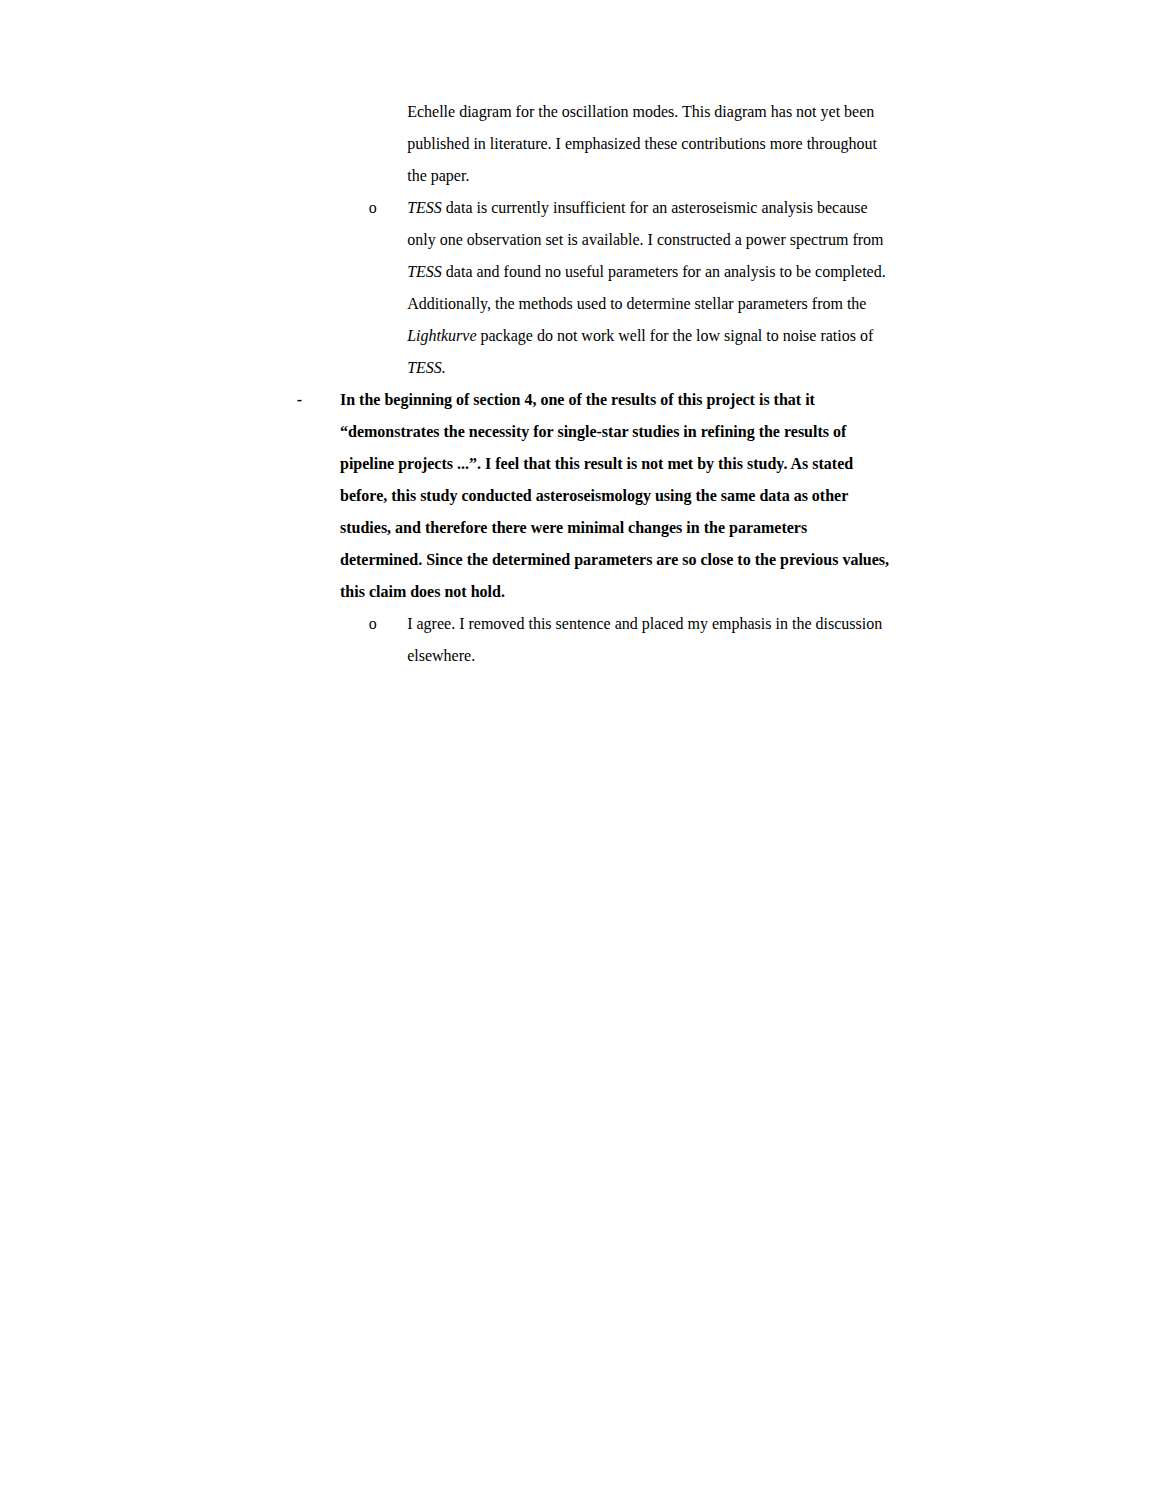Echelle diagram for the oscillation modes. This diagram has not yet been published in literature. I emphasized these contributions more throughout the paper.
o
TESS data is currently insufficient for an asteroseismic analysis because only one observation set is available. I constructed a power spectrum from TESS data and found no useful parameters for an analysis to be completed. Additionally, the methods used to determine stellar parameters from the Lightkurve package do not work well for the low signal to noise ratios of TESS.
-
In the beginning of section 4, one of the results of this project is that it “demonstrates the necessity for single-star studies in refining the results of pipeline projects ...”. I feel that this result is not met by this study. As stated before, this study conducted asteroseismology using the same data as other studies, and therefore there were minimal changes in the parameters determined. Since the determined parameters are so close to the previous values, this claim does not hold.
o
I agree. I removed this sentence and placed my emphasis in the discussion elsewhere.